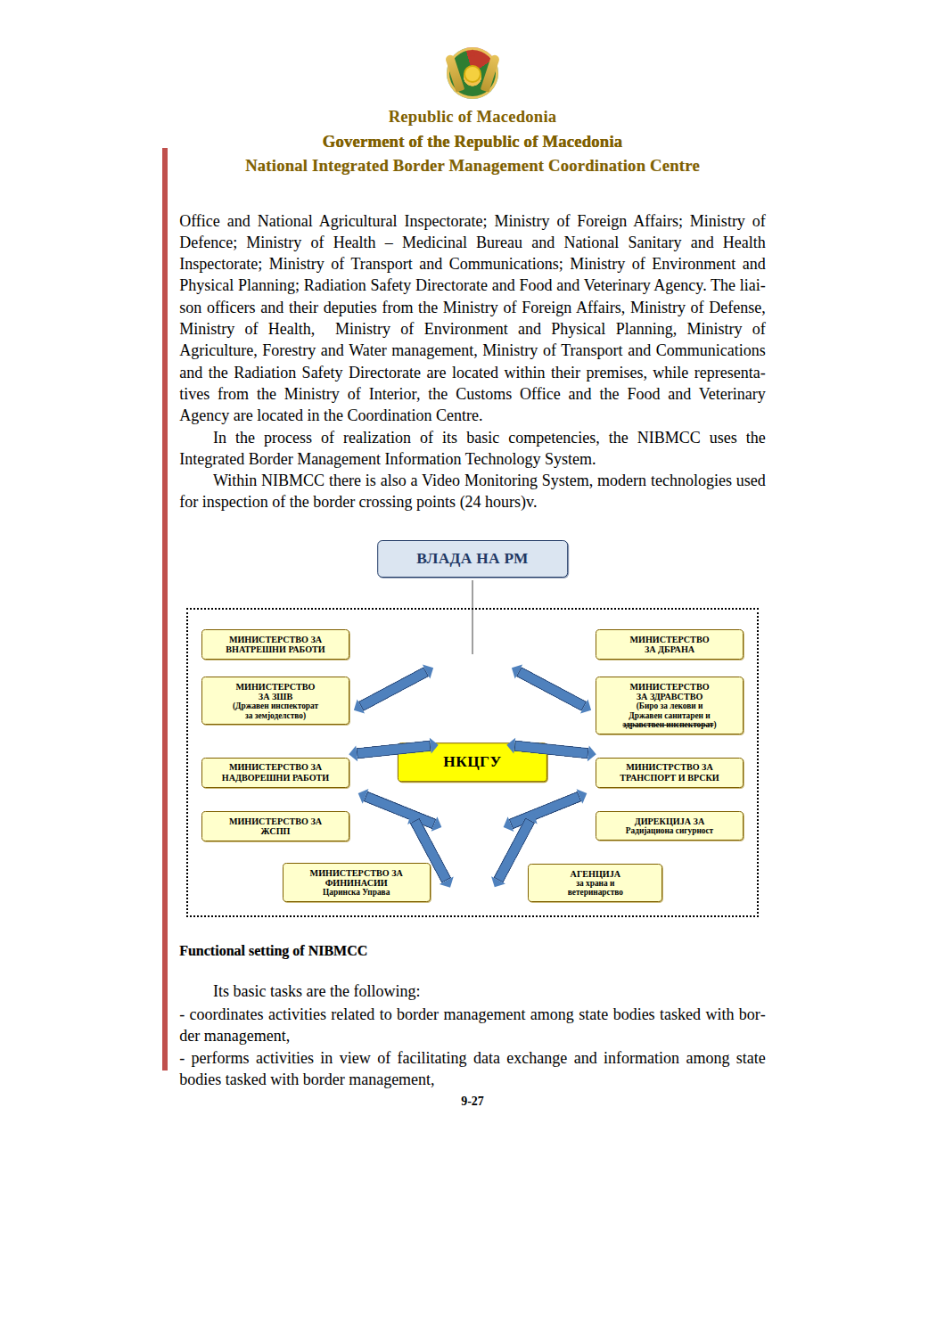Republic of Macedonia
Goverment of the Republic of Macedonia
National Integrated Border Management Coordination Centre
Office and National Agricultural Inspectorate; Ministry of Foreign Affairs; Ministry of Defence; Ministry of Health – Medicinal Bureau and National Sanitary and Health Inspectorate; Ministry of Transport and Communications; Ministry of Environment and Physical Planning; Radiation Safety Directorate and Food and Veterinary Agency. The liaison officers and their deputies from the Ministry of Foreign Affairs, Ministry of Defense, Ministry of Health, Ministry of Environment and Physical Planning, Ministry of Agriculture, Forestry and Water management, Ministry of Transport and Communications and the Radiation Safety Directorate are located within their premises, while representatives from the Ministry of Interior, the Customs Office and the Food and Veterinary Agency are located in the Coordination Centre.
In the process of realization of its basic competencies, the NIBMCC uses the Integrated Border Management Information Technology System.
Within NIBMCC there is also a Video Monitoring System, modern technologies used for inspection of the border crossing points (24 hours)v.
ВЛАДА НА РМ
НКЦГУ
МИНИСТЕРСТВО ЗА
ВНАТРЕШНИ РАБОТИ
МИНИСТЕРСТВО
ЗА ЗШВ (Државен инспекторат
за земјоделство)
МИНИСТЕРСТВО ЗА
НАДВОРЕШНИ РАБОТИ
МИНИСТЕРСТВО ЗА
ЖСПП
МИНИСТЕРСТВО
ЗА ДБРАНА
МИНИСТЕРСТВО
ЗА ЗДРАВСТВО (Биро за лекови и
Државен санитарен и
здравствен инспекторат)
МИНИСТРСТВО ЗА
ТРАНСПОРТ И ВРСКИ
ДИРЕКЦИЈА ЗА Радијациона сигурност
МИНИСТЕРСТВО ЗА
ФИНИНАСИИ Царинска Управа
АГЕНЦИЈА за храна и
ветеринарство
Functional setting of NIBMCC
Its basic tasks are the following:
- coordinates activities related to border management among state bodies tasked with border management,
- performs activities in view of facilitating data exchange and information among state bodies tasked with border management,
9-27